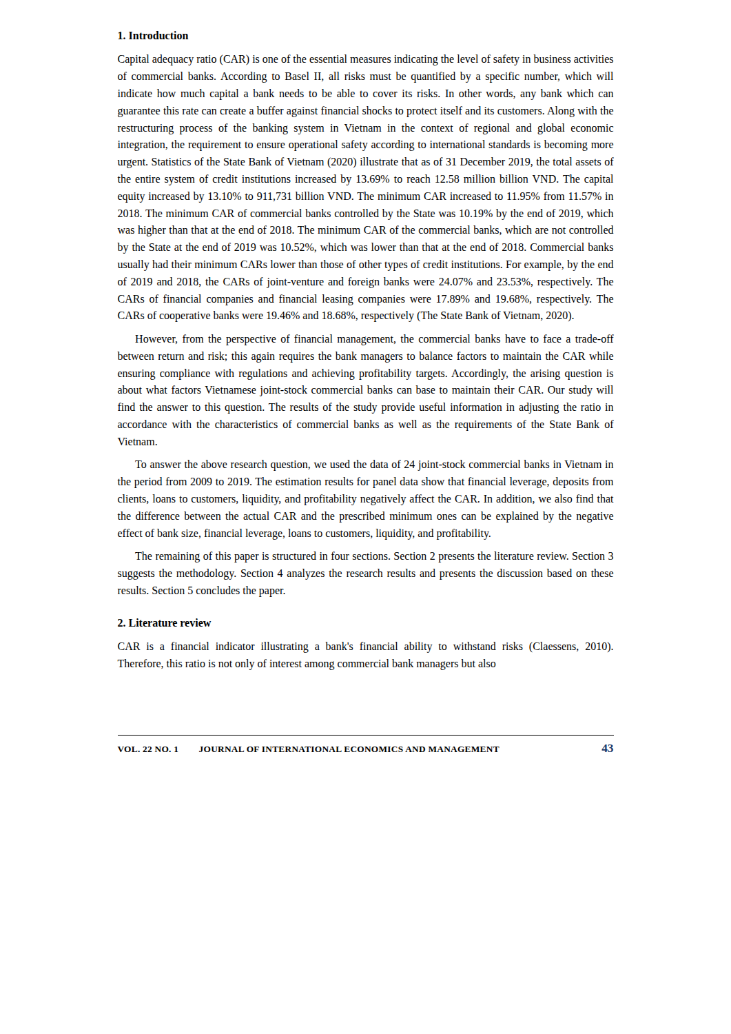1. Introduction
Capital adequacy ratio (CAR) is one of the essential measures indicating the level of safety in business activities of commercial banks. According to Basel II, all risks must be quantified by a specific number, which will indicate how much capital a bank needs to be able to cover its risks. In other words, any bank which can guarantee this rate can create a buffer against financial shocks to protect itself and its customers. Along with the restructuring process of the banking system in Vietnam in the context of regional and global economic integration, the requirement to ensure operational safety according to international standards is becoming more urgent. Statistics of the State Bank of Vietnam (2020) illustrate that as of 31 December 2019, the total assets of the entire system of credit institutions increased by 13.69% to reach 12.58 million billion VND. The capital equity increased by 13.10% to 911,731 billion VND. The minimum CAR increased to 11.95% from 11.57% in 2018. The minimum CAR of commercial banks controlled by the State was 10.19% by the end of 2019, which was higher than that at the end of 2018. The minimum CAR of the commercial banks, which are not controlled by the State at the end of 2019 was 10.52%, which was lower than that at the end of 2018. Commercial banks usually had their minimum CARs lower than those of other types of credit institutions. For example, by the end of 2019 and 2018, the CARs of joint-venture and foreign banks were 24.07% and 23.53%, respectively. The CARs of financial companies and financial leasing companies were 17.89% and 19.68%, respectively. The CARs of cooperative banks were 19.46% and 18.68%, respectively (The State Bank of Vietnam, 2020).
However, from the perspective of financial management, the commercial banks have to face a trade-off between return and risk; this again requires the bank managers to balance factors to maintain the CAR while ensuring compliance with regulations and achieving profitability targets. Accordingly, the arising question is about what factors Vietnamese joint-stock commercial banks can base to maintain their CAR. Our study will find the answer to this question. The results of the study provide useful information in adjusting the ratio in accordance with the characteristics of commercial banks as well as the requirements of the State Bank of Vietnam.
To answer the above research question, we used the data of 24 joint-stock commercial banks in Vietnam in the period from 2009 to 2019. The estimation results for panel data show that financial leverage, deposits from clients, loans to customers, liquidity, and profitability negatively affect the CAR. In addition, we also find that the difference between the actual CAR and the prescribed minimum ones can be explained by the negative effect of bank size, financial leverage, loans to customers, liquidity, and profitability.
The remaining of this paper is structured in four sections. Section 2 presents the literature review. Section 3 suggests the methodology. Section 4 analyzes the research results and presents the discussion based on these results. Section 5 concludes the paper.
2. Literature review
CAR is a financial indicator illustrating a bank's financial ability to withstand risks (Claessens, 2010). Therefore, this ratio is not only of interest among commercial bank managers but also
VOL. 22 NO. 1 JOURNAL OF INTERNATIONAL ECONOMICS AND MANAGEMENT 43